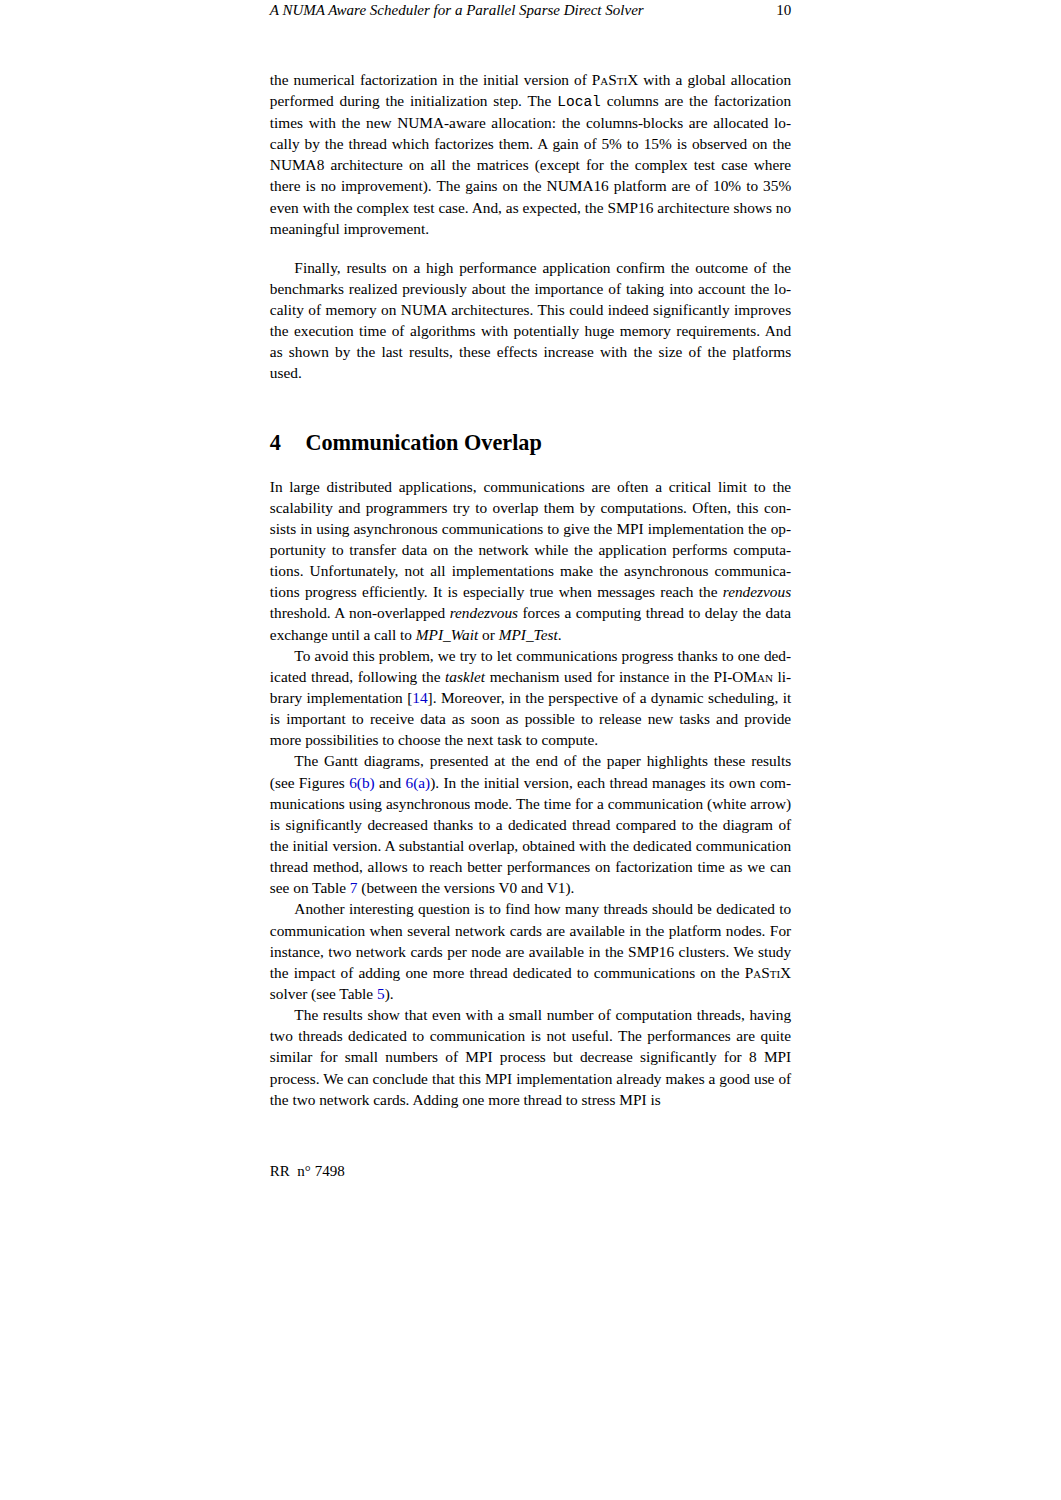A NUMA Aware Scheduler for a Parallel Sparse Direct Solver 10
the numerical factorization in the initial version of PaStiX with a global allocation performed during the initialization step. The Local columns are the factorization times with the new NUMA-aware allocation: the columns-blocks are allocated locally by the thread which factorizes them. A gain of 5% to 15% is observed on the NUMA8 architecture on all the matrices (except for the complex test case where there is no improvement). The gains on the NUMA16 platform are of 10% to 35% even with the complex test case. And, as expected, the SMP16 architecture shows no meaningful improvement.
Finally, results on a high performance application confirm the outcome of the benchmarks realized previously about the importance of taking into account the locality of memory on NUMA architectures. This could indeed significantly improves the execution time of algorithms with potentially huge memory requirements. And as shown by the last results, these effects increase with the size of the platforms used.
4 Communication Overlap
In large distributed applications, communications are often a critical limit to the scalability and programmers try to overlap them by computations. Often, this consists in using asynchronous communications to give the MPI implementation the opportunity to transfer data on the network while the application performs computations. Unfortunately, not all implementations make the asynchronous communications progress efficiently. It is especially true when messages reach the rendezvous threshold. A non-overlapped rendezvous forces a computing thread to delay the data exchange until a call to MPI_Wait or MPI_Test.
To avoid this problem, we try to let communications progress thanks to one dedicated thread, following the tasklet mechanism used for instance in the PI-OMan library implementation [14]. Moreover, in the perspective of a dynamic scheduling, it is important to receive data as soon as possible to release new tasks and provide more possibilities to choose the next task to compute.
The Gantt diagrams, presented at the end of the paper highlights these results (see Figures 6(b) and 6(a)). In the initial version, each thread manages its own communications using asynchronous mode. The time for a communication (white arrow) is significantly decreased thanks to a dedicated thread compared to the diagram of the initial version. A substantial overlap, obtained with the dedicated communication thread method, allows to reach better performances on factorization time as we can see on Table 7 (between the versions V0 and V1).
Another interesting question is to find how many threads should be dedicated to communication when several network cards are available in the platform nodes. For instance, two network cards per node are available in the SMP16 clusters. We study the impact of adding one more thread dedicated to communications on the PaStiX solver (see Table 5).
The results show that even with a small number of computation threads, having two threads dedicated to communication is not useful. The performances are quite similar for small numbers of MPI process but decrease significantly for 8 MPI process. We can conclude that this MPI implementation already makes a good use of the two network cards. Adding one more thread to stress MPI is
RR n° 7498